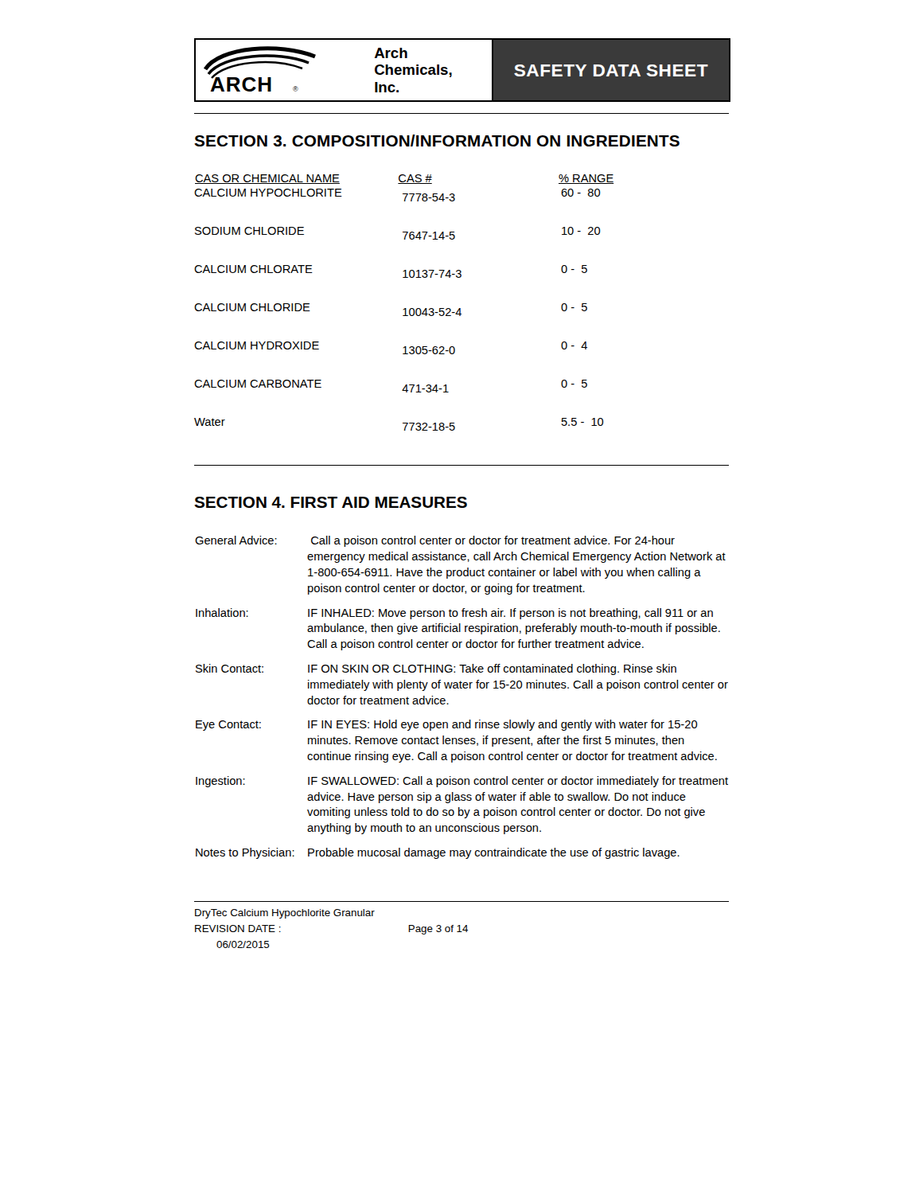ARCH ®
Arch
Chemicals,
Inc.
SAFETY DATA SHEET
SECTION 3. COMPOSITION/INFORMATION ON INGREDIENTS
| CAS OR CHEMICAL NAME | CAS # | % RANGE |
| --- | --- | --- |
| CALCIUM HYPOCHLORITE | 7778-54-3 | 60 - 80 |
| SODIUM CHLORIDE | 7647-14-5 | 10 - 20 |
| CALCIUM CHLORATE | 10137-74-3 | 0 - 5 |
| CALCIUM CHLORIDE | 10043-52-4 | 0 - 5 |
| CALCIUM HYDROXIDE | 1305-62-0 | 0 - 4 |
| CALCIUM CARBONATE | 471-34-1 | 0 - 5 |
| Water | 7732-18-5 | 5.5 - 10 |
SECTION 4. FIRST AID MEASURES
| General Advice: | Call a poison control center or doctor for treatment advice. For 24-hour emergency medical assistance, call Arch Chemical Emergency Action Network at 1-800-654-6911. Have the product container or label with you when calling a poison control center or doctor, or going for treatment. |
| Inhalation: | IF INHALED: Move person to fresh air. If person is not breathing, call 911 or an ambulance, then give artificial respiration, preferably mouth-to-mouth if possible. Call a poison control center or doctor for further treatment advice. |
| Skin Contact: | IF ON SKIN OR CLOTHING: Take off contaminated clothing. Rinse skin immediately with plenty of water for 15-20 minutes. Call a poison control center or doctor for treatment advice. |
| Eye Contact: | IF IN EYES: Hold eye open and rinse slowly and gently with water for 15-20 minutes. Remove contact lenses, if present, after the first 5 minutes, then continue rinsing eye. Call a poison control center or doctor for treatment advice. |
| Ingestion: | IF SWALLOWED: Call a poison control center or doctor immediately for treatment advice. Have person sip a glass of water if able to swallow. Do not induce vomiting unless told to do so by a poison control center or doctor. Do not give anything by mouth to an unconscious person. |
| Notes to Physician: | Probable mucosal damage may contraindicate the use of gastric lavage. |
DryTec Calcium Hypochlorite Granular
REVISION DATE :06/02/2015 Page 3 of 14